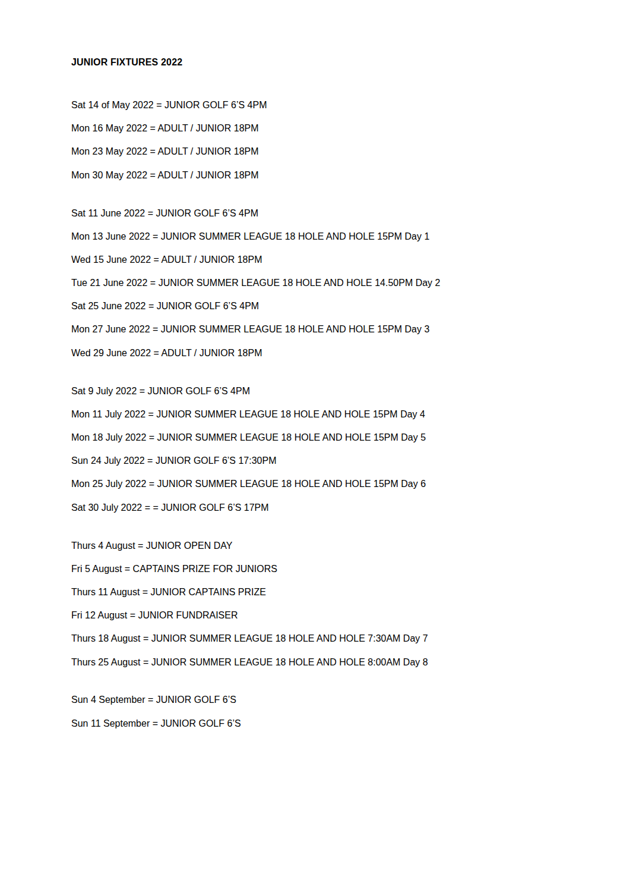JUNIOR FIXTURES 2022
Sat 14 of May 2022 = JUNIOR GOLF 6’S 4PM
Mon 16 May 2022 = ADULT / JUNIOR 18PM
Mon 23 May 2022 = ADULT / JUNIOR 18PM
Mon 30 May 2022 = ADULT / JUNIOR 18PM
Sat 11 June 2022 = JUNIOR GOLF 6’S 4PM
Mon 13 June 2022 = JUNIOR SUMMER LEAGUE 18 HOLE AND HOLE 15PM Day 1
Wed 15 June 2022 = ADULT / JUNIOR 18PM
Tue 21 June 2022 = JUNIOR SUMMER LEAGUE 18 HOLE AND HOLE 14.50PM Day 2
Sat 25 June 2022 = JUNIOR GOLF 6’S 4PM
Mon 27 June 2022 = JUNIOR SUMMER LEAGUE 18 HOLE AND HOLE 15PM Day 3
Wed 29 June 2022 = ADULT / JUNIOR 18PM
Sat 9 July 2022 = JUNIOR GOLF 6’S 4PM
Mon 11 July 2022 = JUNIOR SUMMER LEAGUE 18 HOLE AND HOLE 15PM Day 4
Mon 18 July 2022 = JUNIOR SUMMER LEAGUE 18 HOLE AND HOLE 15PM Day 5
Sun 24 July 2022 = JUNIOR GOLF 6’S 17:30PM
Mon 25 July 2022 = JUNIOR SUMMER LEAGUE 18 HOLE AND HOLE 15PM Day 6
Sat 30 July 2022 = = JUNIOR GOLF 6’S 17PM
Thurs 4 August = JUNIOR OPEN DAY
Fri 5 August = CAPTAINS PRIZE FOR JUNIORS
Thurs 11 August = JUNIOR CAPTAINS PRIZE
Fri 12 August = JUNIOR FUNDRAISER
Thurs 18 August = JUNIOR SUMMER LEAGUE 18 HOLE AND HOLE 7:30AM Day 7
Thurs 25 August = JUNIOR SUMMER LEAGUE 18 HOLE AND HOLE 8:00AM Day 8
Sun 4 September = JUNIOR GOLF 6’S
Sun 11 September = JUNIOR GOLF 6’S